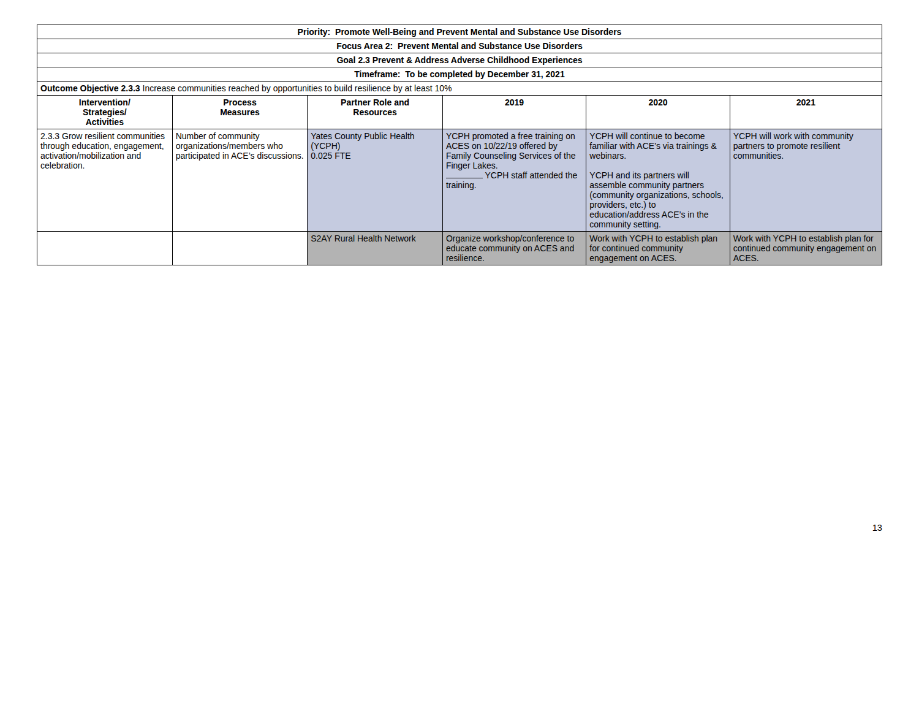| Priority: Promote Well-Being and Prevent Mental and Substance Use Disorders |
| Focus Area 2: Prevent Mental and Substance Use Disorders |
| Goal 2.3 Prevent & Address Adverse Childhood Experiences |
| Timeframe: To be completed by December 31, 2021 |
| Outcome Objective 2.3.3 Increase communities reached by opportunities to build resilience by at least 10% |
| Intervention/ Strategies/ Activities | Process Measures | Partner Role and Resources | 2019 | 2020 | 2021 |
| 2.3.3 Grow resilient communities through education, engagement, activation/mobilization and celebration. | Number of community organizations/members who participated in ACE’s discussions. | Yates County Public Health (YCPH) 0.025 FTE | YCPH promoted a free training on ACES on 10/22/19 offered by Family Counseling Services of the Finger Lakes. YCPH staff attended the training. | YCPH will continue to become familiar with ACE’s via trainings & webinars. YCPH and its partners will assemble community partners (community organizations, schools, providers, etc.) to education/address ACE’s in the community setting. | YCPH will work with community partners to promote resilient communities. |
| | | S2AY Rural Health Network | Organize workshop/conference to educate community on ACES and resilience. | Work with YCPH to establish plan for continued community engagement on ACES. | Work with YCPH to establish plan for continued community engagement on ACES. |
13